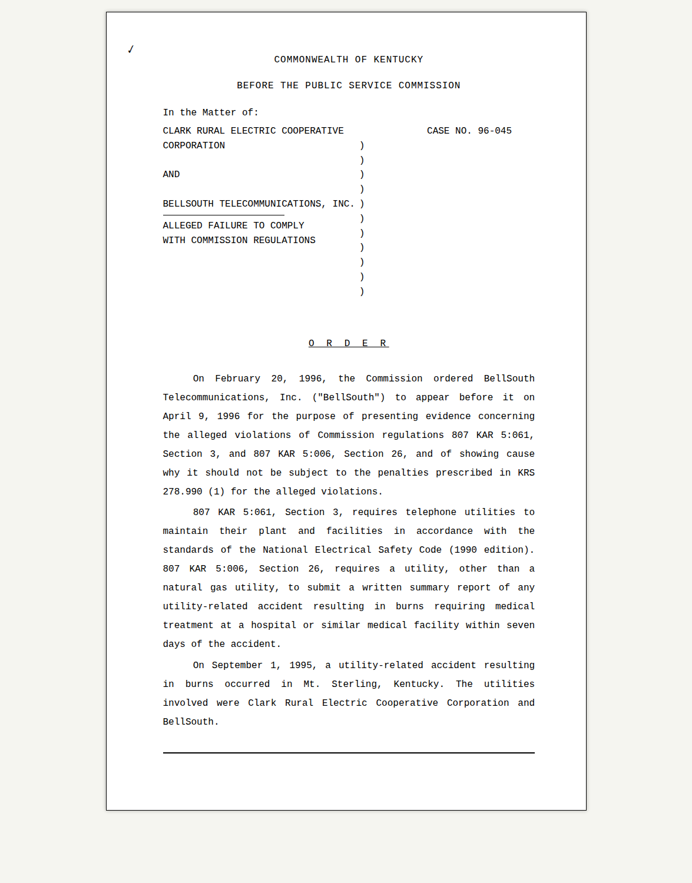✓
COMMONWEALTH OF KENTUCKY
BEFORE THE PUBLIC SERVICE COMMISSION
In the Matter of:
| CLARK RURAL ELECTRIC COOPERATIVE CORPORATION AND BELLSOUTH TELECOMMUNICATIONS, INC. ALLEGED FAILURE TO COMPLY WITH COMMISSION REGULATIONS | ) ) ) ) ) ) ) ) ) ) ) | CASE NO. 96-045 |
O R D E R
On February 20, 1996, the Commission ordered BellSouth Telecommunications, Inc. ("BellSouth") to appear before it on April 9, 1996 for the purpose of presenting evidence concerning the alleged violations of Commission regulations 807 KAR 5:061, Section 3, and 807 KAR 5:006, Section 26, and of showing cause why it should not be subject to the penalties prescribed in KRS 278.990 (1) for the alleged violations.
807 KAR 5:061, Section 3, requires telephone utilities to maintain their plant and facilities in accordance with the standards of the National Electrical Safety Code (1990 edition). 807 KAR 5:006, Section 26, requires a utility, other than a natural gas utility, to submit a written summary report of any utility-related accident resulting in burns requiring medical treatment at a hospital or similar medical facility within seven days of the accident.
On September 1, 1995, a utility-related accident resulting in burns occurred in Mt. Sterling, Kentucky. The utilities involved were Clark Rural Electric Cooperative Corporation and BellSouth.